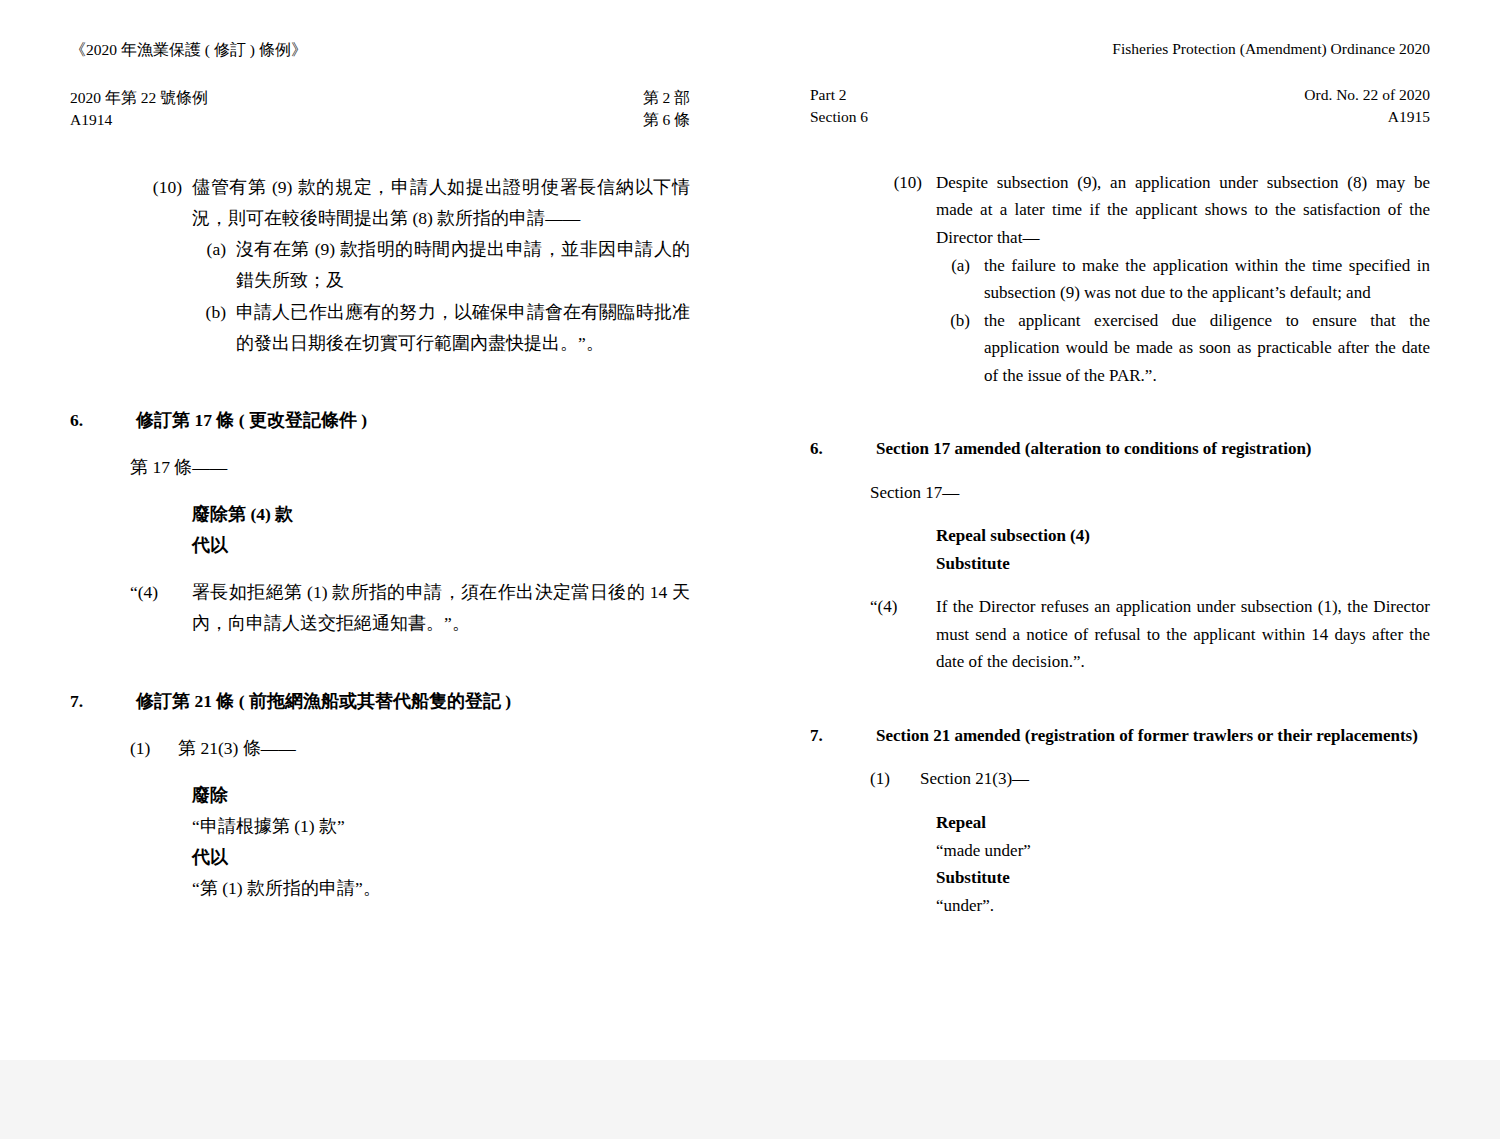《2020 年漁業保護 ( 修訂 ) 條例》
2020 年第 22 號條例
A1914
第 2 部
第 6 條
(10)
儘管有第 (9) 款的規定，申請人如提出證明使署長信納以下情況，則可在較後時間提出第 (8) 款所指的申請——
(a)
沒有在第 (9) 款指明的時間內提出申請，並非因申請人的錯失所致；及
(b)
申請人已作出應有的努力，以確保申請會在有關臨時批准的發出日期後在切實可行範圍內盡快提出。”。
6.
修訂第 17 條 ( 更改登記條件 )
第 17 條——
廢除第 (4) 款
代以
“(4)
署長如拒絕第 (1) 款所指的申請，須在作出決定當日後的 14 天內，向申請人送交拒絕通知書。”。
7.
修訂第 21 條 ( 前拖網漁船或其替代船隻的登記 )
(1)
第 21(3) 條——
廢除
“申請根據第 (1) 款”
代以
“第 (1) 款所指的申請”。
Fisheries Protection (Amendment) Ordinance 2020
Part 2
Section 6
Ord. No. 22 of 2020
A1915
(10)
Despite subsection (9), an application under subsection (8) may be made at a later time if the applicant shows to the satisfaction of the Director that—
(a)
the failure to make the application within the time specified in subsection (9) was not due to the applicant’s default; and
(b)
the applicant exercised due diligence to ensure that the application would be made as soon as practicable after the date of the issue of the PAR.”.
6.
Section 17 amended (alteration to conditions of registration)
Section 17—
Repeal subsection (4)
Substitute
“(4)
If the Director refuses an application under subsection (1), the Director must send a notice of refusal to the applicant within 14 days after the date of the decision.”.
7.
Section 21 amended (registration of former trawlers or their replacements)
(1)
Section 21(3)—
Repeal
“made under”
Substitute
“under”.